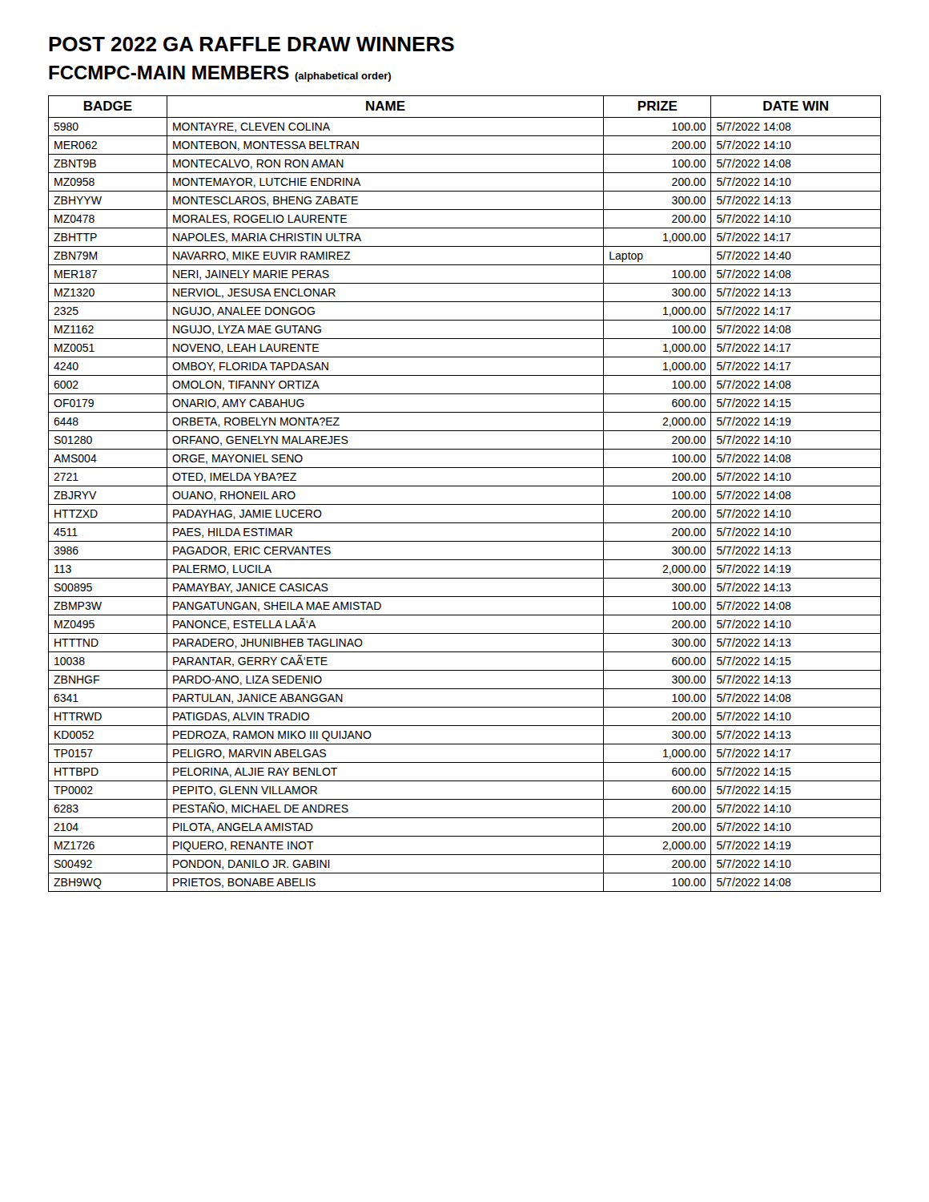POST 2022 GA RAFFLE DRAW WINNERS
FCCMPC-MAIN MEMBERS (alphabetical order)
| BADGE | NAME | PRIZE | DATE WIN |
| --- | --- | --- | --- |
| 5980 | MONTAYRE, CLEVEN COLINA | 100.00 | 5/7/2022 14:08 |
| MER062 | MONTEBON, MONTESSA BELTRAN | 200.00 | 5/7/2022 14:10 |
| ZBNT9B | MONTECALVO, RON RON AMAN | 100.00 | 5/7/2022 14:08 |
| MZ0958 | MONTEMAYOR, LUTCHIE ENDRINA | 200.00 | 5/7/2022 14:10 |
| ZBHYYW | MONTESCLAROS, BHENG ZABATE | 300.00 | 5/7/2022 14:13 |
| MZ0478 | MORALES, ROGELIO LAURENTE | 200.00 | 5/7/2022 14:10 |
| ZBHTTP | NAPOLES, MARIA CHRISTIN ULTRA | 1,000.00 | 5/7/2022 14:17 |
| ZBN79M | NAVARRO, MIKE EUVIR RAMIREZ | Laptop | 5/7/2022 14:40 |
| MER187 | NERI, JAINELY MARIE PERAS | 100.00 | 5/7/2022 14:08 |
| MZ1320 | NERVIOL, JESUSA ENCLONAR | 300.00 | 5/7/2022 14:13 |
| 2325 | NGUJO, ANALEE DONGOG | 1,000.00 | 5/7/2022 14:17 |
| MZ1162 | NGUJO, LYZA MAE GUTANG | 100.00 | 5/7/2022 14:08 |
| MZ0051 | NOVENO, LEAH LAURENTE | 1,000.00 | 5/7/2022 14:17 |
| 4240 | OMBOY, FLORIDA TAPDASAN | 1,000.00 | 5/7/2022 14:17 |
| 6002 | OMOLON, TIFANNY ORTIZA | 100.00 | 5/7/2022 14:08 |
| OF0179 | ONARIO, AMY CABAHUG | 600.00 | 5/7/2022 14:15 |
| 6448 | ORBETA, ROBELYN MONTA?EZ | 2,000.00 | 5/7/2022 14:19 |
| S01280 | ORFANO, GENELYN MALAREJES | 200.00 | 5/7/2022 14:10 |
| AMS004 | ORGE, MAYONIEL SENO | 100.00 | 5/7/2022 14:08 |
| 2721 | OTED, IMELDA YBA?EZ | 200.00 | 5/7/2022 14:10 |
| ZBJRYV | OUANO, RHONEIL ARO | 100.00 | 5/7/2022 14:08 |
| HTTZXD | PADAYHAG, JAMIE LUCERO | 200.00 | 5/7/2022 14:10 |
| 4511 | PAES, HILDA ESTIMAR | 200.00 | 5/7/2022 14:10 |
| 3986 | PAGADOR, ERIC CERVANTES | 300.00 | 5/7/2022 14:13 |
| 113 | PALERMO, LUCILA | 2,000.00 | 5/7/2022 14:19 |
| S00895 | PAMAYBAY, JANICE CASICAS | 300.00 | 5/7/2022 14:13 |
| ZBMP3W | PANGATUNGAN, SHEILA MAE AMISTAD | 100.00 | 5/7/2022 14:08 |
| MZ0495 | PANONCE, ESTELLA LAÃ‘A | 200.00 | 5/7/2022 14:10 |
| HTTTND | PARADERO, JHUNIBHEB TAGLINAO | 300.00 | 5/7/2022 14:13 |
| 10038 | PARANTAR, GERRY CAÃ‘ETE | 600.00 | 5/7/2022 14:15 |
| ZBNHGF | PARDO-ANO, LIZA SEDENIO | 300.00 | 5/7/2022 14:13 |
| 6341 | PARTULAN, JANICE ABANGGAN | 100.00 | 5/7/2022 14:08 |
| HTTRWD | PATIGDAS, ALVIN TRADIO | 200.00 | 5/7/2022 14:10 |
| KD0052 | PEDROZA, RAMON MIKO III QUIJANO | 300.00 | 5/7/2022 14:13 |
| TP0157 | PELIGRO, MARVIN ABELGAS | 1,000.00 | 5/7/2022 14:17 |
| HTTBPD | PELORINA, ALJIE RAY BENLOT | 600.00 | 5/7/2022 14:15 |
| TP0002 | PEPITO, GLENN VILLAMOR | 600.00 | 5/7/2022 14:15 |
| 6283 | PESTAÑO, MICHAEL DE ANDRES | 200.00 | 5/7/2022 14:10 |
| 2104 | PILOTA, ANGELA AMISTAD | 200.00 | 5/7/2022 14:10 |
| MZ1726 | PIQUERO, RENANTE INOT | 2,000.00 | 5/7/2022 14:19 |
| S00492 | PONDON, DANILO JR. GABINI | 200.00 | 5/7/2022 14:10 |
| ZBH9WQ | PRIETOS, BONABE ABELIS | 100.00 | 5/7/2022 14:08 |